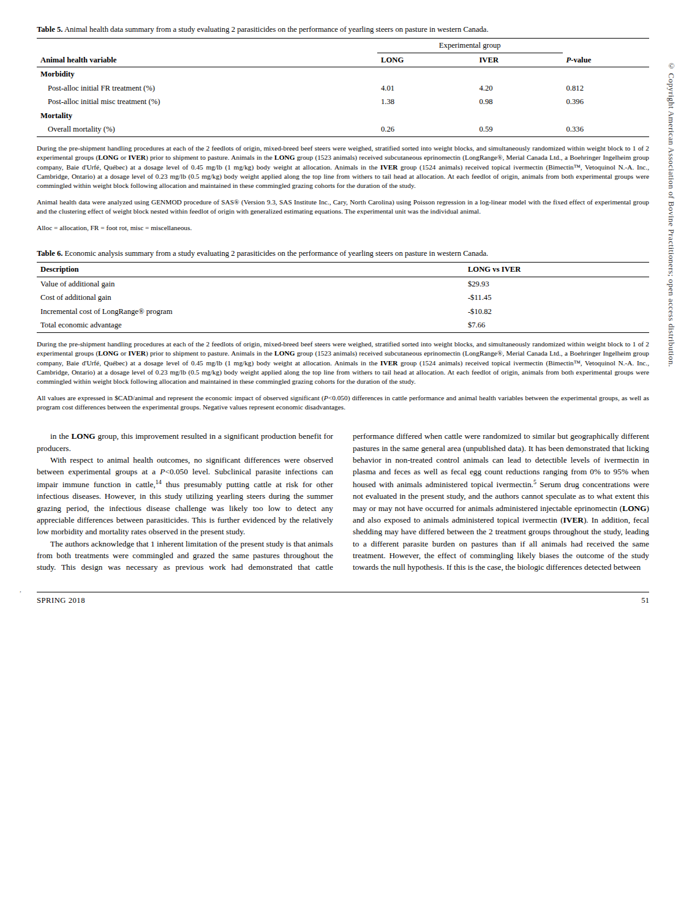© Copyright American Association of Bovine Practitioners; open access distribution.
Table 5. Animal health data summary from a study evaluating 2 parasiticides on the performance of yearling steers on pasture in western Canada.
| | Experimental group | |
| --- | --- | --- |
| Animal health variable | LONG | IVER | P -value |
| Morbidity | | | |
| Post-alloc initial FR treatment (%) | 4.01 | 4.20 | 0.812 |
| Post-alloc initial misc treatment (%) | 1.38 | 0.98 | 0.396 |
| Mortality | | | |
| Overall mortality (%) | 0.26 | 0.59 | 0.336 |
During the pre-shipment handling procedures at each of the 2 feedlots of origin, mixed-breed beef steers were weighed, stratified sorted into weight blocks, and simultaneously randomized within weight block to 1 of 2 experimental groups (LONG or IVER) prior to shipment to pasture. Animals in the LONG group (1523 animals) received subcutaneous eprinomectin (LongRange®, Merial Canada Ltd., a Boehringer Ingelheim group company, Baie d'Urfé, Québec) at a dosage level of 0.45 mg/lb (1 mg/kg) body weight at allocation. Animals in the IVER group (1524 animals) received topical ivermectin (Bimectin™, Vetoquinol N.-A. Inc., Cambridge, Ontario) at a dosage level of 0.23 mg/lb (0.5 mg/kg) body weight applied along the top line from withers to tail head at allocation. At each feedlot of origin, animals from both experimental groups were commingled within weight block following allocation and maintained in these commingled grazing cohorts for the duration of the study.
Animal health data were analyzed using GENMOD procedure of SAS® (Version 9.3, SAS Institute Inc., Cary, North Carolina) using Poisson regression in a log-linear model with the fixed effect of experimental group and the clustering effect of weight block nested within feedlot of origin with generalized estimating equations. The experimental unit was the individual animal.
Alloc = allocation, FR = foot rot, misc = miscellaneous.
Table 6. Economic analysis summary from a study evaluating 2 parasiticides on the performance of yearling steers on pasture in western Canada.
| Description | LONG vs IVER |
| --- | --- |
| Value of additional gain | $29.93 |
| Cost of additional gain | -$11.45 |
| Incremental cost of LongRange® program | -$10.82 |
| Total economic advantage | $7.66 |
During the pre-shipment handling procedures at each of the 2 feedlots of origin, mixed-breed beef steers were weighed, stratified sorted into weight blocks, and simultaneously randomized within weight block to 1 of 2 experimental groups (LONG or IVER) prior to shipment to pasture. Animals in the LONG group (1523 animals) received subcutaneous eprinomectin (LongRange®, Merial Canada Ltd., a Boehringer Ingelheim group company, Baie d'Urfé, Québec) at a dosage level of 0.45 mg/lb (1 mg/kg) body weight at allocation. Animals in the IVER group (1524 animals) received topical ivermectin (Bimectin™, Vetoquinol N.-A. Inc., Cambridge, Ontario) at a dosage level of 0.23 mg/lb (0.5 mg/kg) body weight applied along the top line from withers to tail head at allocation. At each feedlot of origin, animals from both experimental groups were commingled within weight block following allocation and maintained in these commingled grazing cohorts for the duration of the study.
All values are expressed in $CAD/animal and represent the economic impact of observed significant (P<0.050) differences in cattle performance and animal health variables between the experimental groups, as well as program cost differences between the experimental groups. Negative values represent economic disadvantages.
in the LONG group, this improvement resulted in a significant production benefit for producers.
With respect to animal health outcomes, no significant differences were observed between experimental groups at a P<0.050 level. Subclinical parasite infections can impair immune function in cattle,14 thus presumably putting cattle at risk for other infectious diseases. However, in this study utilizing yearling steers during the summer grazing period, the infectious disease challenge was likely too low to detect any appreciable differences between parasiticides. This is further evidenced by the relatively low morbidity and mortality rates observed in the present study.
The authors acknowledge that 1 inherent limitation of the present study is that animals from both treatments were commingled and grazed the same pastures throughout the study. This design was necessary as previous work had demonstrated that cattle performance differed when cattle were randomized to similar but geographically different pastures in the same general area (unpublished data). It has been demonstrated that licking behavior in non-treated control animals can lead to detectible levels of ivermectin in plasma and feces as well as fecal egg count reductions ranging from 0% to 95% when housed with animals administered topical ivermectin.5 Serum drug concentrations were not evaluated in the present study, and the authors cannot speculate as to what extent this may or may not have occurred for animals administered injectable eprinomectin (LONG) and also exposed to animals administered topical ivermectin (IVER). In addition, fecal shedding may have differed between the 2 treatment groups throughout the study, leading to a different parasite burden on pastures than if all animals had received the same treatment. However, the effect of commingling likely biases the outcome of the study towards the null hypothesis. If this is the case, the biologic differences detected between
SPRING 2018
51
,